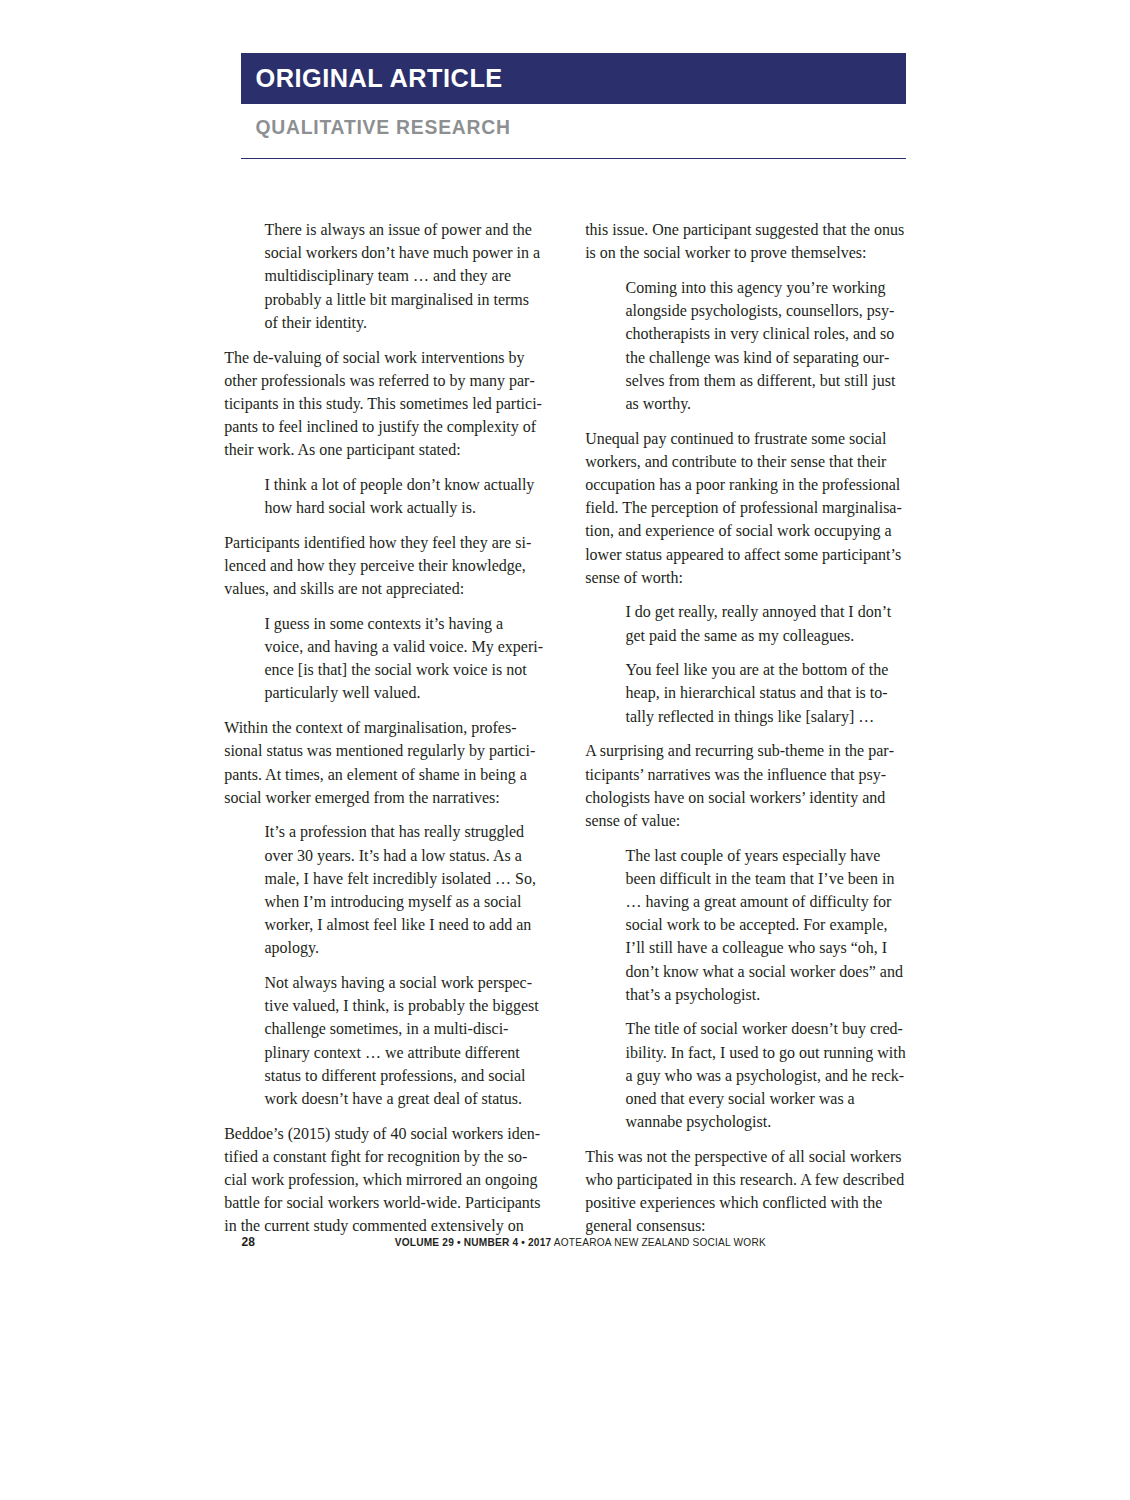ORIGINAL ARTICLE
QUALITATIVE RESEARCH
There is always an issue of power and the social workers don’t have much power in a multidisciplinary team … and they are probably a little bit marginalised in terms of their identity.
The de-valuing of social work interventions by other professionals was referred to by many participants in this study. This sometimes led participants to feel inclined to justify the complexity of their work. As one participant stated:
I think a lot of people don’t know actually how hard social work actually is.
Participants identified how they feel they are silenced and how they perceive their knowledge, values, and skills are not appreciated:
I guess in some contexts it’s having a voice, and having a valid voice. My experience [is that] the social work voice is not particularly well valued.
Within the context of marginalisation, professional status was mentioned regularly by participants. At times, an element of shame in being a social worker emerged from the narratives:
It’s a profession that has really struggled over 30 years. It’s had a low status. As a male, I have felt incredibly isolated … So, when I’m introducing myself as a social worker, I almost feel like I need to add an apology.
Not always having a social work perspective valued, I think, is probably the biggest challenge sometimes, in a multi-disciplinary context … we attribute different status to different professions, and social work doesn’t have a great deal of status.
Beddoe’s (2015) study of 40 social workers identified a constant fight for recognition by the social work profession, which mirrored an ongoing battle for social workers world-wide. Participants in the current study commented extensively on this issue. One participant suggested that the onus is on the social worker to prove themselves:
Coming into this agency you’re working alongside psychologists, counsellors, psychotherapists in very clinical roles, and so the challenge was kind of separating ourselves from them as different, but still just as worthy.
Unequal pay continued to frustrate some social workers, and contribute to their sense that their occupation has a poor ranking in the professional field. The perception of professional marginalisation, and experience of social work occupying a lower status appeared to affect some participant’s sense of worth:
I do get really, really annoyed that I don’t get paid the same as my colleagues.
You feel like you are at the bottom of the heap, in hierarchical status and that is totally reflected in things like [salary] …
A surprising and recurring sub-theme in the participants’ narratives was the influence that psychologists have on social workers’ identity and sense of value:
The last couple of years especially have been difficult in the team that I’ve been in … having a great amount of difficulty for social work to be accepted. For example, I’ll still have a colleague who says “oh, I don’t know what a social worker does” and that’s a psychologist.
The title of social worker doesn’t buy credibility. In fact, I used to go out running with a guy who was a psychologist, and he reckoned that every social worker was a wannabe psychologist.
This was not the perspective of all social workers who participated in this research. A few described positive experiences which conflicted with the general consensus:
28 VOLUME 29 • NUMBER 4 • 2017 AOTEAROA NEW ZEALAND SOCIAL WORK